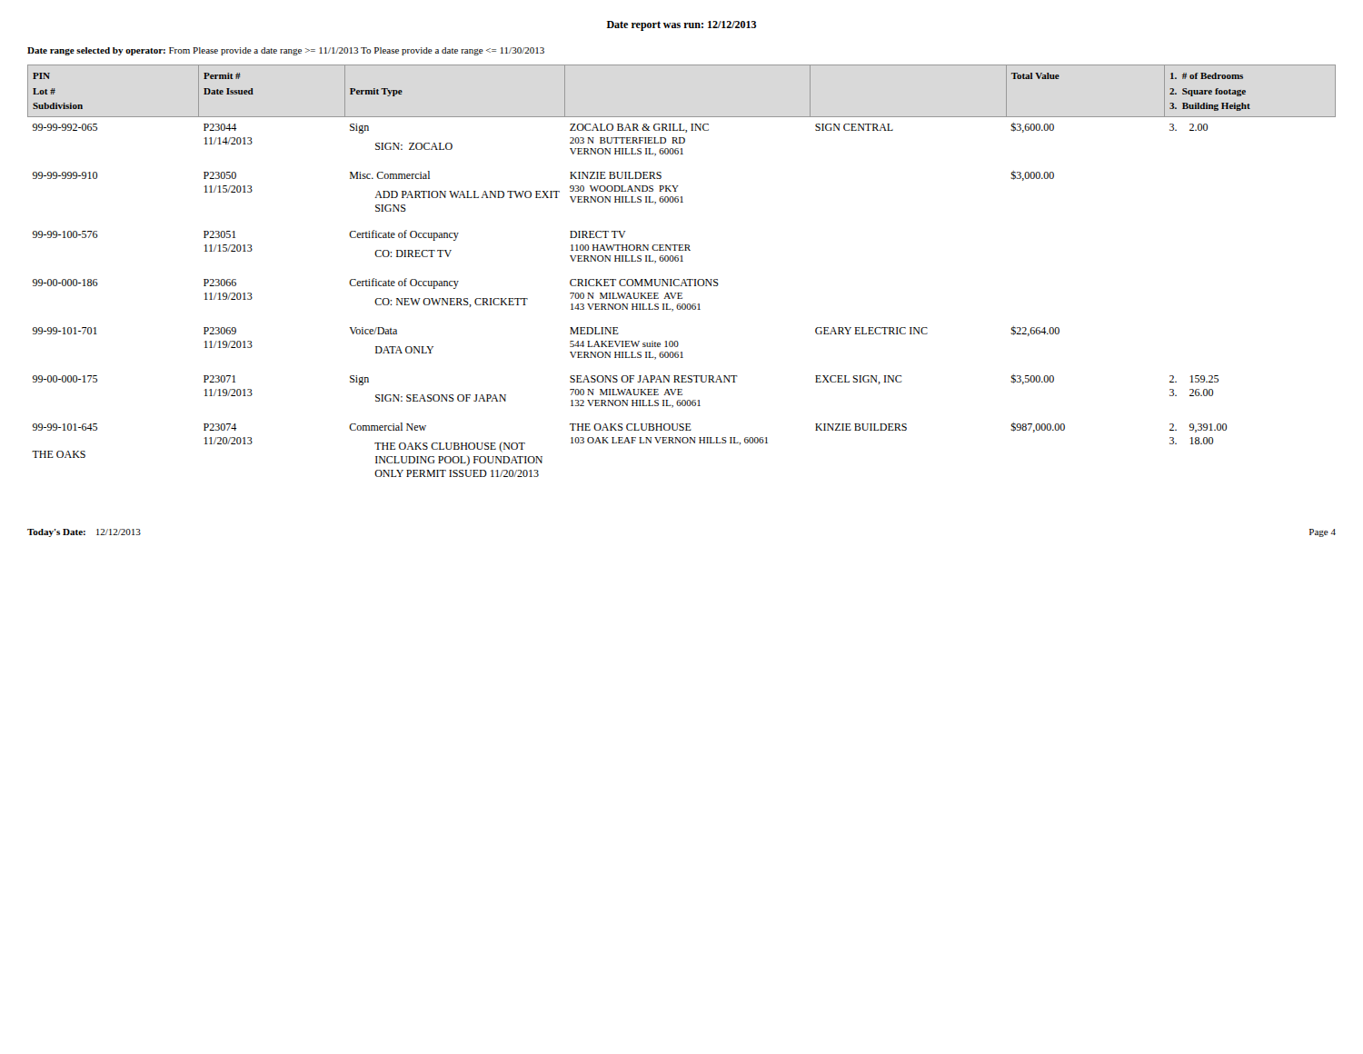Date report was run: 12/12/2013
Date range selected by operator: From Please provide a date range >= 11/1/2013 To Please provide a date range <= 11/30/2013
| PIN Lot # Subdivision | Permit # Date Issued | Permit Type | | | Total Value | 1. # of Bedrooms 2. Square footage 3. Building Height |
| --- | --- | --- | --- | --- | --- | --- |
| 99-99-992-065 | P23044 11/14/2013 | Sign SIGN: ZOCALO | ZOCALO BAR & GRILL, INC 203 N BUTTERFIELD RD VERNON HILLS IL, 60061 | SIGN CENTRAL | $3,600.00 | 3. 2.00 |
| 99-99-999-910 | P23050 11/15/2013 | Misc. Commercial ADD PARTION WALL AND TWO EXIT SIGNS | KINZIE BUILDERS 930 WOODLANDS PKY VERNON HILLS IL, 60061 | | $3,000.00 | |
| 99-99-100-576 | P23051 11/15/2013 | Certificate of Occupancy CO: DIRECT TV | DIRECT TV 1100 HAWTHORN CENTER VERNON HILLS IL, 60061 | | | |
| 99-00-000-186 | P23066 11/19/2013 | Certificate of Occupancy CO: NEW OWNERS, CRICKETT | CRICKET COMMUNICATIONS 700 N MILWAUKEE AVE 143 VERNON HILLS IL, 60061 | | | |
| 99-99-101-701 | P23069 11/19/2013 | Voice/Data DATA ONLY | MEDLINE 544 LAKEVIEW suite 100 VERNON HILLS IL, 60061 | GEARY ELECTRIC INC | $22,664.00 | |
| 99-00-000-175 | P23071 11/19/2013 | Sign SIGN: SEASONS OF JAPAN | SEASONS OF JAPAN RESTURANT 700 N MILWAUKEE AVE 132 VERNON HILLS IL, 60061 | EXCEL SIGN, INC | $3,500.00 | 2. 159.25 3. 26.00 |
| 99-99-101-645 THE OAKS | P23074 11/20/2013 | Commercial New THE OAKS CLUBHOUSE (NOT INCLUDING POOL) FOUNDATION ONLY PERMIT ISSUED 11/20/2013 | THE OAKS CLUBHOUSE 103 OAK LEAF LN VERNON HILLS IL, 60061 | KINZIE BUILDERS | $987,000.00 | 2. 9,391.00 3. 18.00 |
Today's Date:12/12/2013
Page 4